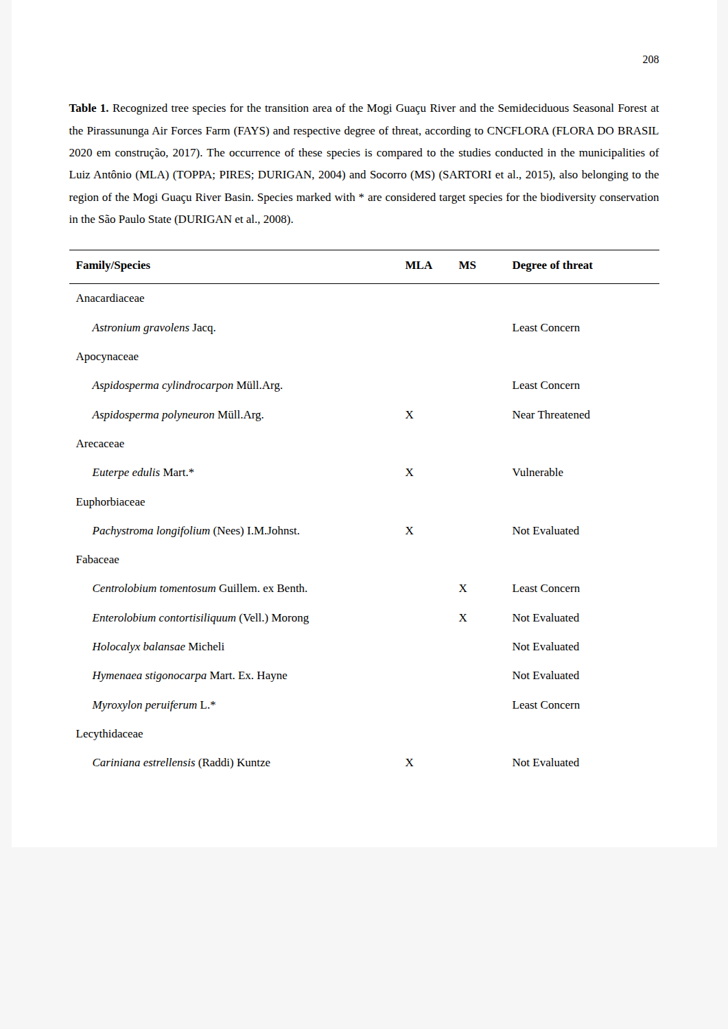208
Table 1. Recognized tree species for the transition area of the Mogi Guaçu River and the Semideciduous Seasonal Forest at the Pirassununga Air Forces Farm (FAYS) and respective degree of threat, according to CNCFLORA (FLORA DO BRASIL 2020 em construção, 2017). The occurrence of these species is compared to the studies conducted in the municipalities of Luiz Antônio (MLA) (TOPPA; PIRES; DURIGAN, 2004) and Socorro (MS) (SARTORI et al., 2015), also belonging to the region of the Mogi Guaçu River Basin. Species marked with * are considered target species for the biodiversity conservation in the São Paulo State (DURIGAN et al., 2008).
| Family/Species | MLA | MS | Degree of threat |
| --- | --- | --- | --- |
| Anacardiaceae | | | |
| Astronium gravolens Jacq. | | | Least Concern |
| Apocynaceae | | | |
| Aspidosperma cylindrocarpon Müll.Arg. | | | Least Concern |
| Aspidosperma polyneuron Müll.Arg. | X | | Near Threatened |
| Arecaceae | | | |
| Euterpe edulis Mart.* | X | | Vulnerable |
| Euphorbiaceae | | | |
| Pachystroma longifolium (Nees) I.M.Johnst. | X | | Not Evaluated |
| Fabaceae | | | |
| Centrolobium tomentosum Guillem. ex Benth. | | X | Least Concern |
| Enterolobium contortisiliquum (Vell.) Morong | | X | Not Evaluated |
| Holocalyx balansae Micheli | | | Not Evaluated |
| Hymenaea stigonocarpa Mart. Ex. Hayne | | | Not Evaluated |
| Myroxylon peruiferum L.* | | | Least Concern |
| Lecythidaceae | | | |
| Cariniana estrellensis (Raddi) Kuntze | X | | Not Evaluated |